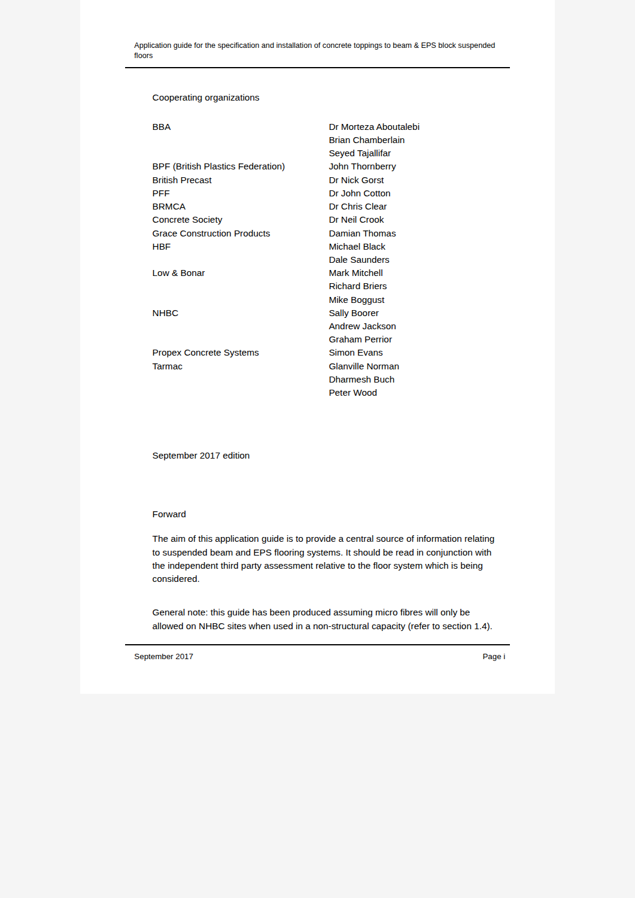Application guide for the specification and installation of concrete toppings to beam & EPS block suspended floors
Cooperating organizations
| BBA | Dr Morteza Aboutalebi |
| | Brian Chamberlain |
| | Seyed Tajallifar |
| BPF (British Plastics Federation) | John Thornberry |
| British Precast | Dr Nick Gorst |
| PFF | Dr John Cotton |
| BRMCA | Dr Chris Clear |
| Concrete Society | Dr Neil Crook |
| Grace Construction Products | Damian Thomas |
| HBF | Michael Black |
| | Dale Saunders |
| Low & Bonar | Mark Mitchell |
| | Richard Briers |
| | Mike Boggust |
| NHBC | Sally Boorer |
| | Andrew Jackson |
| | Graham Perrior |
| Propex Concrete Systems | Simon Evans |
| Tarmac | Glanville Norman |
| | Dharmesh Buch |
| | Peter Wood |
September 2017 edition
Forward
The aim of this application guide is to provide a central source of information relating to suspended beam and EPS flooring systems. It should be read in conjunction with the independent third party assessment relative to the floor system which is being considered.
General note: this guide has been produced assuming micro fibres will only be allowed on NHBC sites when used in a non-structural capacity (refer to section 1.4).
September 2017 Page i